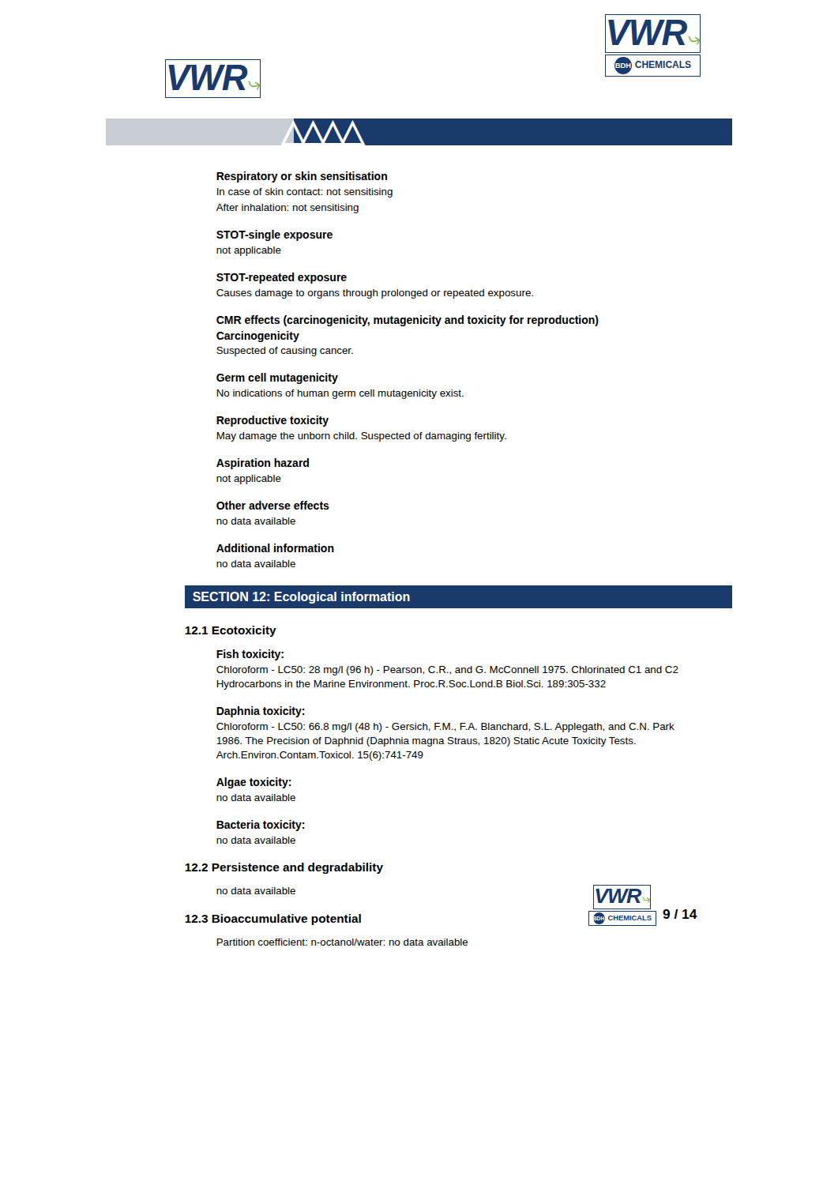VWR⤷
BDHCHEMICALS
VWR⤷
△△△△
Respiratory or skin sensitisation
In case of skin contact: not sensitising
After inhalation: not sensitising
STOT-single exposure
not applicable
STOT-repeated exposure
Causes damage to organs through prolonged or repeated exposure.
CMR effects (carcinogenicity, mutagenicity and toxicity for reproduction)
Carcinogenicity
Suspected of causing cancer.
Germ cell mutagenicity
No indications of human germ cell mutagenicity exist.
Reproductive toxicity
May damage the unborn child. Suspected of damaging fertility.
Aspiration hazard
not applicable
Other adverse effects
no data available
Additional information
no data available
SECTION 12: Ecological information
12.1 Ecotoxicity
Fish toxicity:
Chloroform - LC50: 28 mg/l (96 h) - Pearson, C.R., and G. McConnell 1975. Chlorinated C1 and C2 Hydrocarbons in the Marine Environment. Proc.R.Soc.Lond.B Biol.Sci. 189:305-332
Daphnia toxicity:
Chloroform - LC50: 66.8 mg/l (48 h) - Gersich, F.M., F.A. Blanchard, S.L. Applegath, and C.N. Park 1986. The Precision of Daphnid (Daphnia magna Straus, 1820) Static Acute Toxicity Tests. Arch.Environ.Contam.Toxicol. 15(6):741-749
Algae toxicity:
no data available
Bacteria toxicity:
no data available
12.2 Persistence and degradability
no data available
12.3 Bioaccumulative potential
Partition coefficient: n-octanol/water: no data available
VWR⤷
BDHCHEMICALS
9 / 14